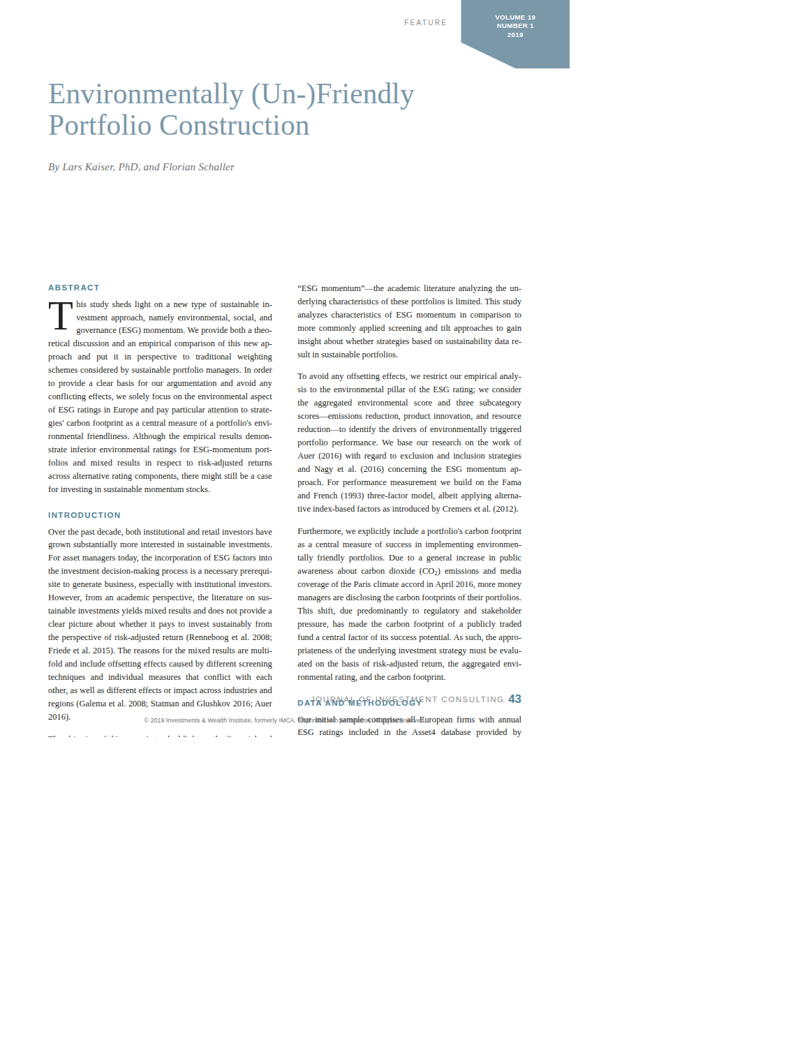VOLUME 19 NUMBER 1 2019
Feature
Environmentally (Un-)Friendly
Portfolio Construction
By Lars Kaiser, PhD, and Florian Schaller
Abstract
This study sheds light on a new type of sustainable investment approach, namely environmental, social, and governance (ESG) momentum. We provide both a theoretical discussion and an empirical comparison of this new approach and put it in perspective to traditional weighting schemes considered by sustainable portfolio managers. In order to provide a clear basis for our argumentation and avoid any conflicting effects, we solely focus on the environmental aspect of ESG ratings in Europe and pay particular attention to strategies' carbon footprint as a central measure of a portfolio's environmental friendliness. Although the empirical results demonstrate inferior environmental ratings for ESG-momentum portfolios and mixed results in respect to risk-adjusted returns across alternative rating components, there might still be a case for investing in sustainable momentum stocks.
Introduction
Over the past decade, both institutional and retail investors have grown substantially more interested in sustainable investments. For asset managers today, the incorporation of ESG factors into the investment decision-making process is a necessary prerequisite to generate business, especially with institutional investors. However, from an academic perspective, the literature on sustainable investments yields mixed results and does not provide a clear picture about whether it pays to invest sustainably from the perspective of risk-adjusted return (Renneboog et al. 2008; Friede et al. 2015). The reasons for the mixed results are multifold and include offsetting effects caused by different screening techniques and individual measures that conflict with each other, as well as different effects or impact across industries and regions (Galema et al. 2008; Statman and Glushkov 2016; Auer 2016).
The objective of this paper is to shed light on the financial and sustainability performance of five portfolio-formation strategies in a European setting. We are particularly interested in the benefits of considering changes in environmental sustainability ratings compared with considering absolute ratings. Although the financial services industry has picked up on the potential for building portfolios on the basis of changes in ESG ratings—
“ESG momentum”—the academic literature analyzing the underlying characteristics of these portfolios is limited. This study analyzes characteristics of ESG momentum in comparison to more commonly applied screening and tilt approaches to gain insight about whether strategies based on sustainability data result in sustainable portfolios.
To avoid any offsetting effects, we restrict our empirical analysis to the environmental pillar of the ESG rating; we consider the aggregated environmental score and three subcategory scores—emissions reduction, product innovation, and resource reduction—to identify the drivers of environmentally triggered portfolio performance. We base our research on the work of Auer (2016) with regard to exclusion and inclusion strategies and Nagy et al. (2016) concerning the ESG momentum approach. For performance measurement we build on the Fama and French (1993) three-factor model, albeit applying alternative index-based factors as introduced by Cremers et al. (2012).
Furthermore, we explicitly include a portfolio's carbon footprint as a central measure of success in implementing environmentally friendly portfolios. Due to a general increase in public awareness about carbon dioxide (CO2) emissions and media coverage of the Paris climate accord in April 2016, more money managers are disclosing the carbon footprints of their portfolios. This shift, due predominantly to regulatory and stakeholder pressure, has made the carbon footprint of a publicly traded fund a central factor of its success potential. As such, the appropriateness of the underlying investment strategy must be evaluated on the basis of risk-adjusted return, the aggregated environmental rating, and the carbon footprint.
Data and Methodology
Our initial sample comprises all European firms with annual ESG ratings included in the Asset4 database provided by Thomson Reuters between January 2002 and December 2015, which corresponds to 1,072 firms and is consistent with the dataset of Sassen et al. (2016). This includes firms for which sustainability ratings are available over the full period, as well as joiners and leavers. Thereby we avoid potential survivorship bias, which is well-documented in the mutual fund literature.
Journal of Investment Consulting43
© 2019 Investments & Wealth Institute, formerly IMCA. Reprinted with permission. All rights reserved.